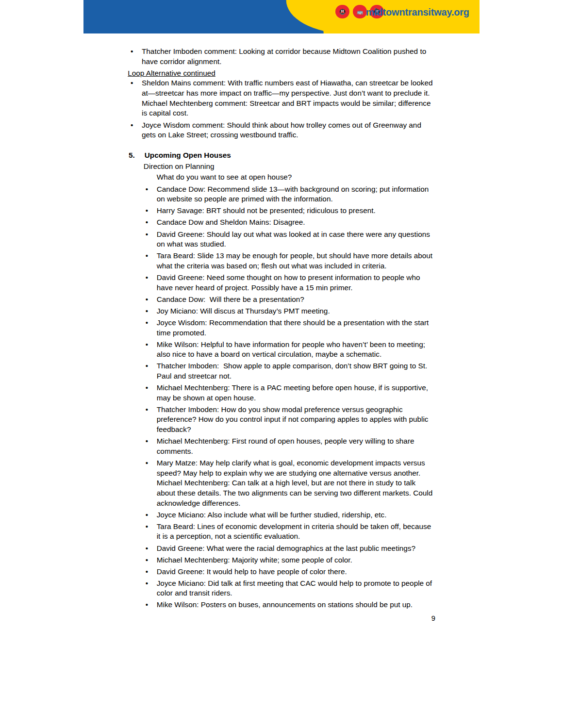🚇
🚌
🚇
midtowntransitway.org
Thatcher Imboden comment: Looking at corridor because Midtown Coalition pushed to have corridor alignment.
Loop Alternative continued
Sheldon Mains comment: With traffic numbers east of Hiawatha, can streetcar be looked at—streetcar has more impact on traffic—my perspective. Just don’t want to preclude it.
Michael Mechtenberg comment: Streetcar and BRT impacts would be similar; difference is capital cost.
Joyce Wisdom comment: Should think about how trolley comes out of Greenway and gets on Lake Street; crossing westbound traffic.
5.
Upcoming Open Houses
Direction on Planning
What do you want to see at open house?
Candace Dow: Recommend slide 13—with background on scoring; put information on website so people are primed with the information.
Harry Savage: BRT should not be presented; ridiculous to present.
Candace Dow and Sheldon Mains: Disagree.
David Greene: Should lay out what was looked at in case there were any questions on what was studied.
Tara Beard: Slide 13 may be enough for people, but should have more details about what the criteria was based on; flesh out what was included in criteria.
David Greene: Need some thought on how to present information to people who have never heard of project. Possibly have a 15 min primer.
Candace Dow: Will there be a presentation?
Joy Miciano: Will discus at Thursday’s PMT meeting.
Joyce Wisdom: Recommendation that there should be a presentation with the start time promoted.
Mike Wilson: Helpful to have information for people who haven’t’ been to meeting; also nice to have a board on vertical circulation, maybe a schematic.
Thatcher Imboden: Show apple to apple comparison, don’t show BRT going to St. Paul and streetcar not.
Michael Mechtenberg: There is a PAC meeting before open house, if is supportive, may be shown at open house.
Thatcher Imboden: How do you show modal preference versus geographic preference? How do you control input if not comparing apples to apples with public feedback?
Michael Mechtenberg: First round of open houses, people very willing to share comments.
Mary Matze: May help clarify what is goal, economic development impacts versus speed? May help to explain why we are studying one alternative versus another.
Michael Mechtenberg: Can talk at a high level, but are not there in study to talk about these details. The two alignments can be serving two different markets. Could acknowledge differences.
Joyce Miciano: Also include what will be further studied, ridership, etc.
Tara Beard: Lines of economic development in criteria should be taken off, because it is a perception, not a scientific evaluation.
David Greene: What were the racial demographics at the last public meetings?
Michael Mechtenberg: Majority white; some people of color.
David Greene: It would help to have people of color there.
Joyce Miciano: Did talk at first meeting that CAC would help to promote to people of color and transit riders.
Mike Wilson: Posters on buses, announcements on stations should be put up.
9